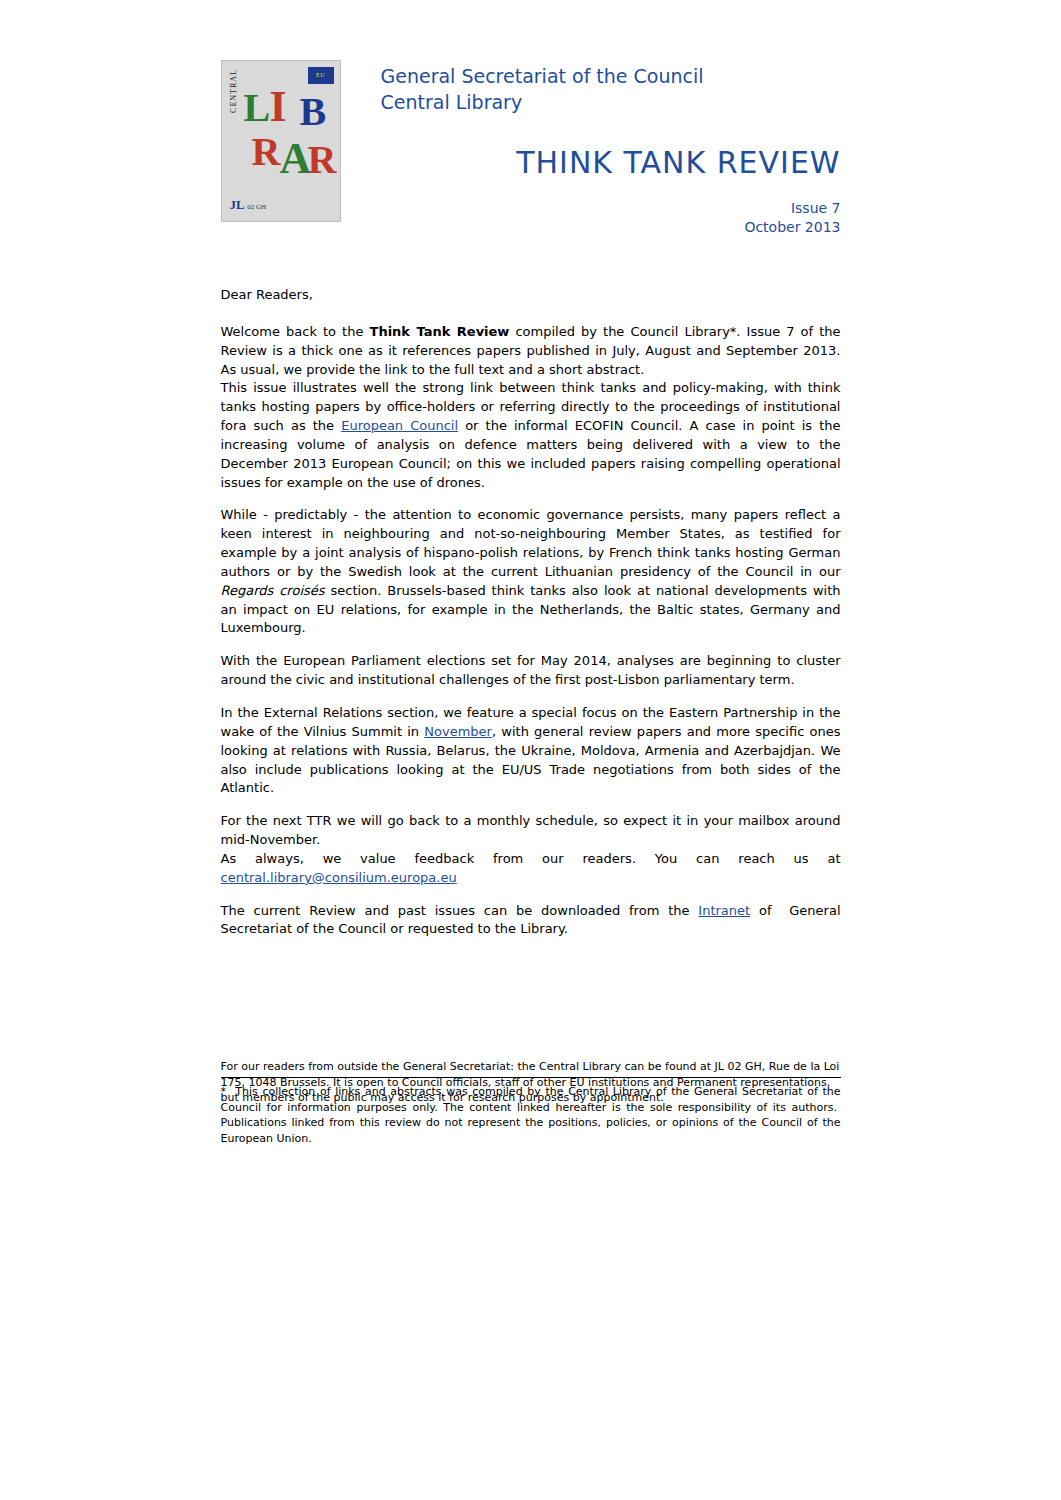CENTRAL EU L I B R A R JL 02 GH
General Secretariat of the Council
Central Library
THINK TANK REVIEW
Issue 7
October 2013
Dear Readers,
Welcome back to the Think Tank Review compiled by the Council Library*. Issue 7 of the Review is a thick one as it references papers published in July, August and September 2013. As usual, we provide the link to the full text and a short abstract.
This issue illustrates well the strong link between think tanks and policy-making, with think tanks hosting papers by office-holders or referring directly to the proceedings of institutional fora such as the European Council or the informal ECOFIN Council. A case in point is the increasing volume of analysis on defence matters being delivered with a view to the December 2013 European Council; on this we included papers raising compelling operational issues for example on the use of drones.
While - predictably - the attention to economic governance persists, many papers reflect a keen interest in neighbouring and not-so-neighbouring Member States, as testified for example by a joint analysis of hispano-polish relations, by French think tanks hosting German authors or by the Swedish look at the current Lithuanian presidency of the Council in our Regards croisés section. Brussels-based think tanks also look at national developments with an impact on EU relations, for example in the Netherlands, the Baltic states, Germany and Luxembourg.
With the European Parliament elections set for May 2014, analyses are beginning to cluster around the civic and institutional challenges of the first post-Lisbon parliamentary term.
In the External Relations section, we feature a special focus on the Eastern Partnership in the wake of the Vilnius Summit in November, with general review papers and more specific ones looking at relations with Russia, Belarus, the Ukraine, Moldova, Armenia and Azerbajdjan. We also include publications looking at the EU/US Trade negotiations from both sides of the Atlantic.
For the next TTR we will go back to a monthly schedule, so expect it in your mailbox around mid-November.
As always, we value feedback from our readers. You can reach us at central.library@consilium.europa.eu
The current Review and past issues can be downloaded from the Intranet of General Secretariat of the Council or requested to the Library.
For our readers from outside the General Secretariat: the Central Library can be found at JL 02 GH, Rue de la Loi 175, 1048 Brussels. It is open to Council officials, staff of other EU institutions and Permanent representations, but members of the public may access it for research purposes by appointment.
* This collection of links and abstracts was compiled by the Central Library of the General Secretariat of the Council for information purposes only. The content linked hereafter is the sole responsibility of its authors. Publications linked from this review do not represent the positions, policies, or opinions of the Council of the European Union.